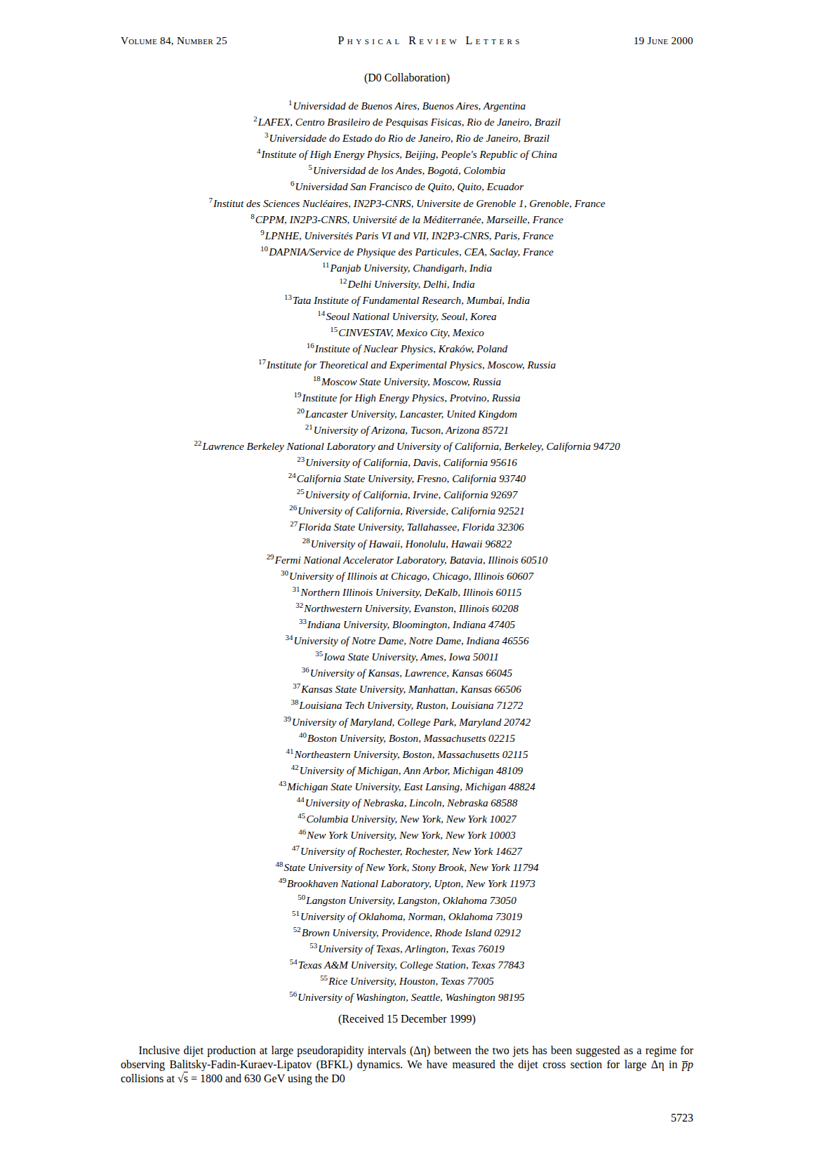Volume 84, Number 25 Physical Review Letters 19 June 2000
(D0 Collaboration)
Universidad de Buenos Aires, Buenos Aires, Argentina
LAFEX, Centro Brasileiro de Pesquisas Fisicas, Rio de Janeiro, Brazil
Universidade do Estado do Rio de Janeiro, Rio de Janeiro, Brazil
Institute of High Energy Physics, Beijing, People's Republic of China
Universidad de los Andes, Bogotá, Colombia
Universidad San Francisco de Quito, Quito, Ecuador
Institut des Sciences Nucléaires, IN2P3-CNRS, Universite de Grenoble 1, Grenoble, France
CPPM, IN2P3-CNRS, Université de la Méditerranée, Marseille, France
LPNHE, Universités Paris VI and VII, IN2P3-CNRS, Paris, France
DAPNIA/Service de Physique des Particules, CEA, Saclay, France
Panjab University, Chandigarh, India
Delhi University, Delhi, India
Tata Institute of Fundamental Research, Mumbai, India
Seoul National University, Seoul, Korea
CINVESTAV, Mexico City, Mexico
Institute of Nuclear Physics, Kraków, Poland
Institute for Theoretical and Experimental Physics, Moscow, Russia
Moscow State University, Moscow, Russia
Institute for High Energy Physics, Protvino, Russia
Lancaster University, Lancaster, United Kingdom
University of Arizona, Tucson, Arizona 85721
Lawrence Berkeley National Laboratory and University of California, Berkeley, California 94720
University of California, Davis, California 95616
California State University, Fresno, California 93740
University of California, Irvine, California 92697
University of California, Riverside, California 92521
Florida State University, Tallahassee, Florida 32306
University of Hawaii, Honolulu, Hawaii 96822
Fermi National Accelerator Laboratory, Batavia, Illinois 60510
University of Illinois at Chicago, Chicago, Illinois 60607
Northern Illinois University, DeKalb, Illinois 60115
Northwestern University, Evanston, Illinois 60208
Indiana University, Bloomington, Indiana 47405
University of Notre Dame, Notre Dame, Indiana 46556
Iowa State University, Ames, Iowa 50011
University of Kansas, Lawrence, Kansas 66045
Kansas State University, Manhattan, Kansas 66506
Louisiana Tech University, Ruston, Louisiana 71272
University of Maryland, College Park, Maryland 20742
Boston University, Boston, Massachusetts 02215
Northeastern University, Boston, Massachusetts 02115
University of Michigan, Ann Arbor, Michigan 48109
Michigan State University, East Lansing, Michigan 48824
University of Nebraska, Lincoln, Nebraska 68588
Columbia University, New York, New York 10027
New York University, New York, New York 10003
University of Rochester, Rochester, New York 14627
State University of New York, Stony Brook, New York 11794
Brookhaven National Laboratory, Upton, New York 11973
Langston University, Langston, Oklahoma 73050
University of Oklahoma, Norman, Oklahoma 73019
Brown University, Providence, Rhode Island 02912
University of Texas, Arlington, Texas 76019
Texas A&M University, College Station, Texas 77843
Rice University, Houston, Texas 77005
University of Washington, Seattle, Washington 98195
(Received 15 December 1999)
Inclusive dijet production at large pseudorapidity intervals (Δη) between the two jets has been suggested as a regime for observing Balitsky-Fadin-Kuraev-Lipatov (BFKL) dynamics. We have measured the dijet cross section for large Δη in p̅p collisions at √s = 1800 and 630 GeV using the D0
5723